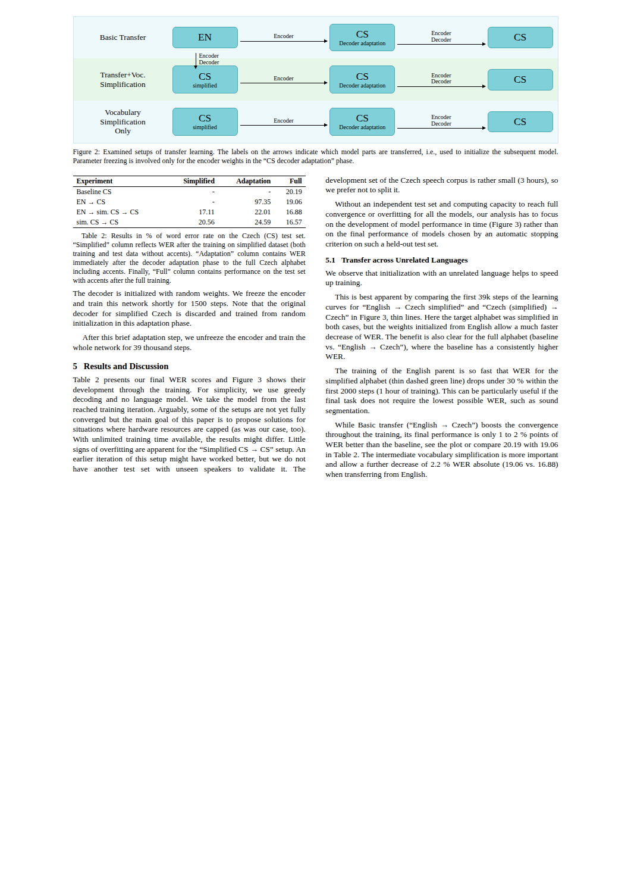Basic Transfer
EN
Encoder
CS Decoder adaptation
Encoder
Decoder
CS
Encoder
Decoder
Transfer+Voc.
Simplification
CS simplified
Encoder
CS Decoder adaptation
Encoder
Decoder
CS
Vocabulary
Simplification
Only
CS simplified
Encoder
CS Decoder adaptation
Encoder
Decoder
CS
Figure 2: Examined setups of transfer learning. The labels on the arrows indicate which model parts are transferred, i.e., used to initialize the subsequent model. Parameter freezing is involved only for the encoder weights in the “CS decoder adaptation” phase.
| Experiment | Simplified | Adaptation | Full |
| --- | --- | --- | --- |
| Baseline CS | - | - | 20.19 |
| EN → CS | - | 97.35 | 19.06 |
| EN → sim. CS → CS | 17.11 | 22.01 | 16.88 |
| sim. CS → CS | 20.56 | 24.59 | 16.57 |
Table 2: Results in % of word error rate on the Czech (CS) test set. “Simplified” column reflects WER after the training on simplified dataset (both training and test data without accents). “Adaptation” column contains WER immediately after the decoder adaptation phase to the full Czech alphabet including accents. Finally, “Full” column contains performance on the test set with accents after the full training.
The decoder is initialized with random weights. We freeze the encoder and train this network shortly for 1500 steps. Note that the original decoder for simplified Czech is discarded and trained from random initialization in this adaptation phase.
After this brief adaptation step, we unfreeze the encoder and train the whole network for 39 thousand steps.
5 Results and Discussion
Table 2 presents our final WER scores and Figure 3 shows their development through the training. For simplicity, we use greedy decoding and no language model. We take the model from the last reached training iteration. Arguably, some of the setups are not yet fully converged but the main goal of this paper is to propose solutions for situations where hardware resources are capped (as was our case, too). With unlimited training time available, the results might differ. Little signs of overfitting are apparent for the “Simplified CS → CS” setup. An earlier iteration of this setup might have worked better, but we do not have another test set with unseen speakers to validate it. The development set of the Czech speech corpus is rather small (3 hours), so we prefer not to split it.
Without an independent test set and computing capacity to reach full convergence or overfitting for all the models, our analysis has to focus on the development of model performance in time (Figure 3) rather than on the final performance of models chosen by an automatic stopping criterion on such a held-out test set.
5.1 Transfer across Unrelated Languages
We observe that initialization with an unrelated language helps to speed up training.
This is best apparent by comparing the first 39k steps of the learning curves for “English → Czech simplified” and “Czech (simplified) → Czech” in Figure 3, thin lines. Here the target alphabet was simplified in both cases, but the weights initialized from English allow a much faster decrease of WER. The benefit is also clear for the full alphabet (baseline vs. “English → Czech”), where the baseline has a consistently higher WER.
The training of the English parent is so fast that WER for the simplified alphabet (thin dashed green line) drops under 30 % within the first 2000 steps (1 hour of training). This can be particularly useful if the final task does not require the lowest possible WER, such as sound segmentation.
While Basic transfer (“English → Czech”) boosts the convergence throughout the training, its final performance is only 1 to 2 % points of WER better than the baseline, see the plot or compare 20.19 with 19.06 in Table 2. The intermediate vocabulary simplification is more important and allow a further decrease of 2.2 % WER absolute (19.06 vs. 16.88) when transferring from English.